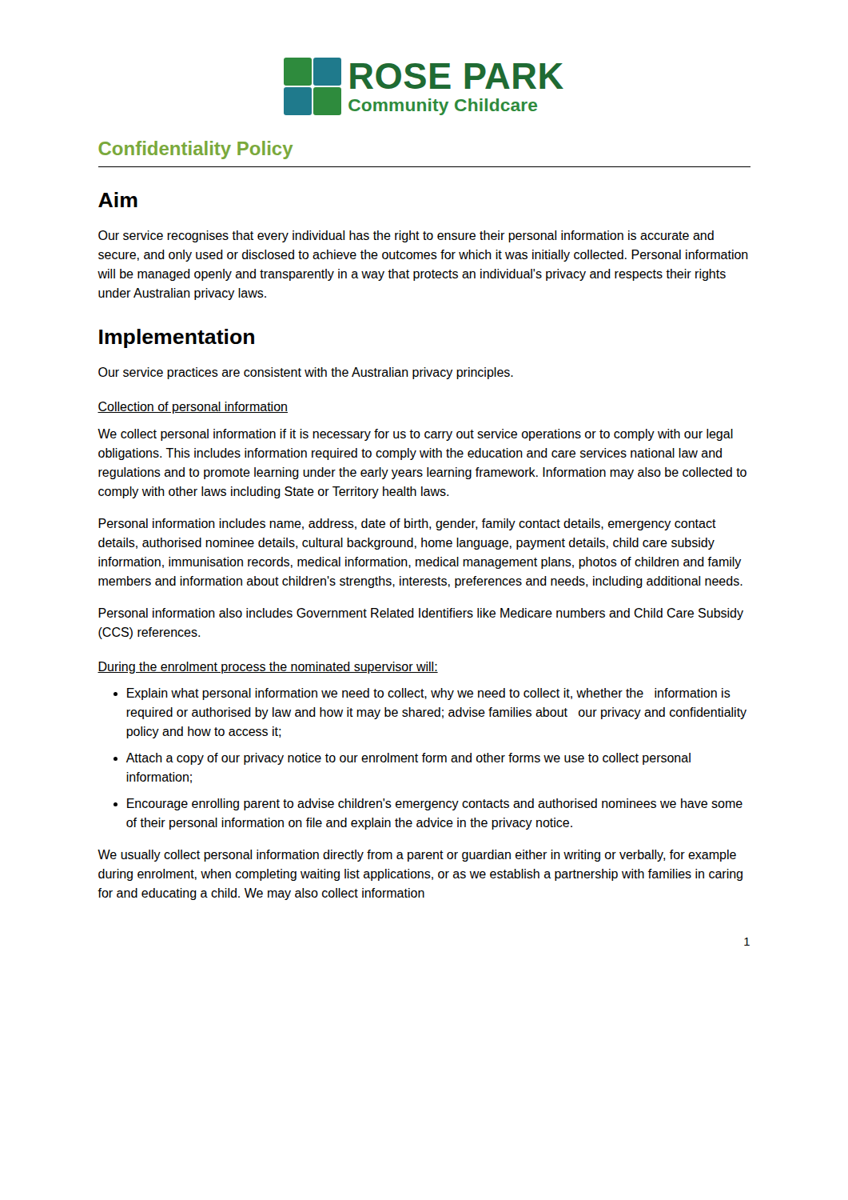ROSE PARK
Community Childcare
Confidentiality Policy
Aim
Our service recognises that every individual has the right to ensure their personal information is accurate and secure, and only used or disclosed to achieve the outcomes for which it was initially collected. Personal information will be managed openly and transparently in a way that protects an individual's privacy and respects their rights under Australian privacy laws.
Implementation
Our service practices are consistent with the Australian privacy principles.
Collection of personal information
We collect personal information if it is necessary for us to carry out service operations or to comply with our legal obligations. This includes information required to comply with the education and care services national law and regulations and to promote learning under the early years learning framework. Information may also be collected to comply with other laws including State or Territory health laws.
Personal information includes name, address, date of birth, gender, family contact details, emergency contact details, authorised nominee details, cultural background, home language, payment details, child care subsidy information, immunisation records, medical information, medical management plans, photos of children and family members and information about children's strengths, interests, preferences and needs, including additional needs.
Personal information also includes Government Related Identifiers like Medicare numbers and Child Care Subsidy (CCS) references.
During the enrolment process the nominated supervisor will:
Explain what personal information we need to collect, why we need to collect it, whether the information is required or authorised by law and how it may be shared; advise families about our privacy and confidentiality policy and how to access it;
Attach a copy of our privacy notice to our enrolment form and other forms we use to collect personal information;
Encourage enrolling parent to advise children's emergency contacts and authorised nominees we have some of their personal information on file and explain the advice in the privacy notice.
We usually collect personal information directly from a parent or guardian either in writing or verbally, for example during enrolment, when completing waiting list applications, or as we establish a partnership with families in caring for and educating a child. We may also collect information
1